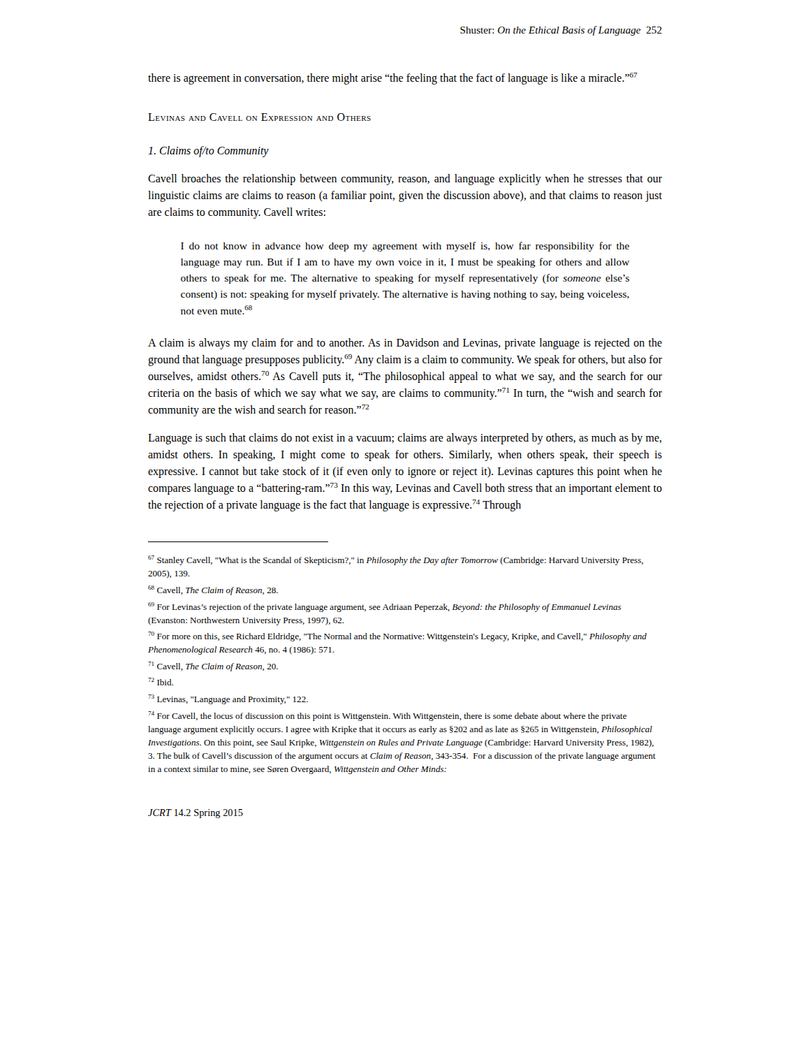Shuster: On the Ethical Basis of Language 252
there is agreement in conversation, there might arise “the feeling that the fact of language is like a miracle.”67
Levinas and Cavell on Expression and Others
1. Claims of/to Community
Cavell broaches the relationship between community, reason, and language explicitly when he stresses that our linguistic claims are claims to reason (a familiar point, given the discussion above), and that claims to reason just are claims to community. Cavell writes:
I do not know in advance how deep my agreement with myself is, how far responsibility for the language may run. But if I am to have my own voice in it, I must be speaking for others and allow others to speak for me. The alternative to speaking for myself representatively (for someone else’s consent) is not: speaking for myself privately. The alternative is having nothing to say, being voiceless, not even mute.68
A claim is always my claim for and to another. As in Davidson and Levinas, private language is rejected on the ground that language presupposes publicity.69 Any claim is a claim to community. We speak for others, but also for ourselves, amidst others.70 As Cavell puts it, “The philosophical appeal to what we say, and the search for our criteria on the basis of which we say what we say, are claims to community.”71 In turn, the “wish and search for community are the wish and search for reason.”72
Language is such that claims do not exist in a vacuum; claims are always interpreted by others, as much as by me, amidst others. In speaking, I might come to speak for others. Similarly, when others speak, their speech is expressive. I cannot but take stock of it (if even only to ignore or reject it). Levinas captures this point when he compares language to a “battering-ram.”73 In this way, Levinas and Cavell both stress that an important element to the rejection of a private language is the fact that language is expressive.74 Through
67 Stanley Cavell, "What is the Scandal of Skepticism?," in Philosophy the Day after Tomorrow (Cambridge: Harvard University Press, 2005), 139.
68 Cavell, The Claim of Reason, 28.
69 For Levinas’s rejection of the private language argument, see Adriaan Peperzak, Beyond: the Philosophy of Emmanuel Levinas (Evanston: Northwestern University Press, 1997), 62.
70 For more on this, see Richard Eldridge, "The Normal and the Normative: Wittgenstein's Legacy, Kripke, and Cavell," Philosophy and Phenomenological Research 46, no. 4 (1986): 571.
71 Cavell, The Claim of Reason, 20.
72 Ibid.
73 Levinas, "Language and Proximity," 122.
74 For Cavell, the locus of discussion on this point is Wittgenstein. With Wittgenstein, there is some debate about where the private language argument explicitly occurs. I agree with Kripke that it occurs as early as §202 and as late as §265 in Wittgenstein, Philosophical Investigations. On this point, see Saul Kripke, Wittgenstein on Rules and Private Language (Cambridge: Harvard University Press, 1982), 3. The bulk of Cavell’s discussion of the argument occurs at Claim of Reason, 343-354. For a discussion of the private language argument in a context similar to mine, see Søren Overgaard, Wittgenstein and Other Minds:
JCRT 14.2 Spring 2015